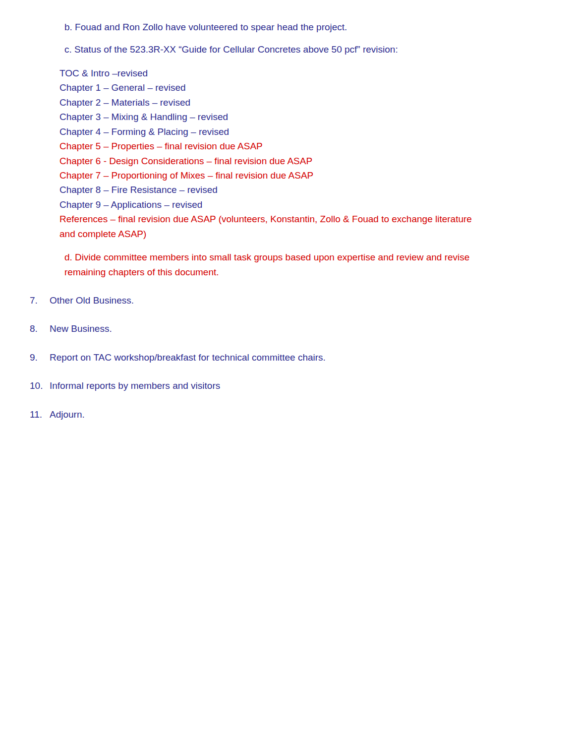b. Fouad and Ron Zollo have volunteered to spear head the project.
c. Status of the 523.3R-XX “Guide for Cellular Concretes above 50 pcf” revision:
TOC & Intro –revised
Chapter 1 – General – revised
Chapter 2 – Materials – revised
Chapter 3 – Mixing & Handling – revised
Chapter 4 – Forming & Placing – revised
Chapter 5 – Properties – final revision due ASAP
Chapter 6 - Design Considerations – final revision due ASAP
Chapter 7 – Proportioning of Mixes – final revision due ASAP
Chapter 8 – Fire Resistance – revised
Chapter 9 – Applications – revised
References – final revision due ASAP (volunteers, Konstantin, Zollo & Fouad to exchange literature and complete ASAP)
d. Divide committee members into small task groups based upon expertise and review and revise remaining chapters of this document.
7. Other Old Business.
8. New Business.
9. Report on TAC workshop/breakfast for technical committee chairs.
10. Informal reports by members and visitors
11. Adjourn.